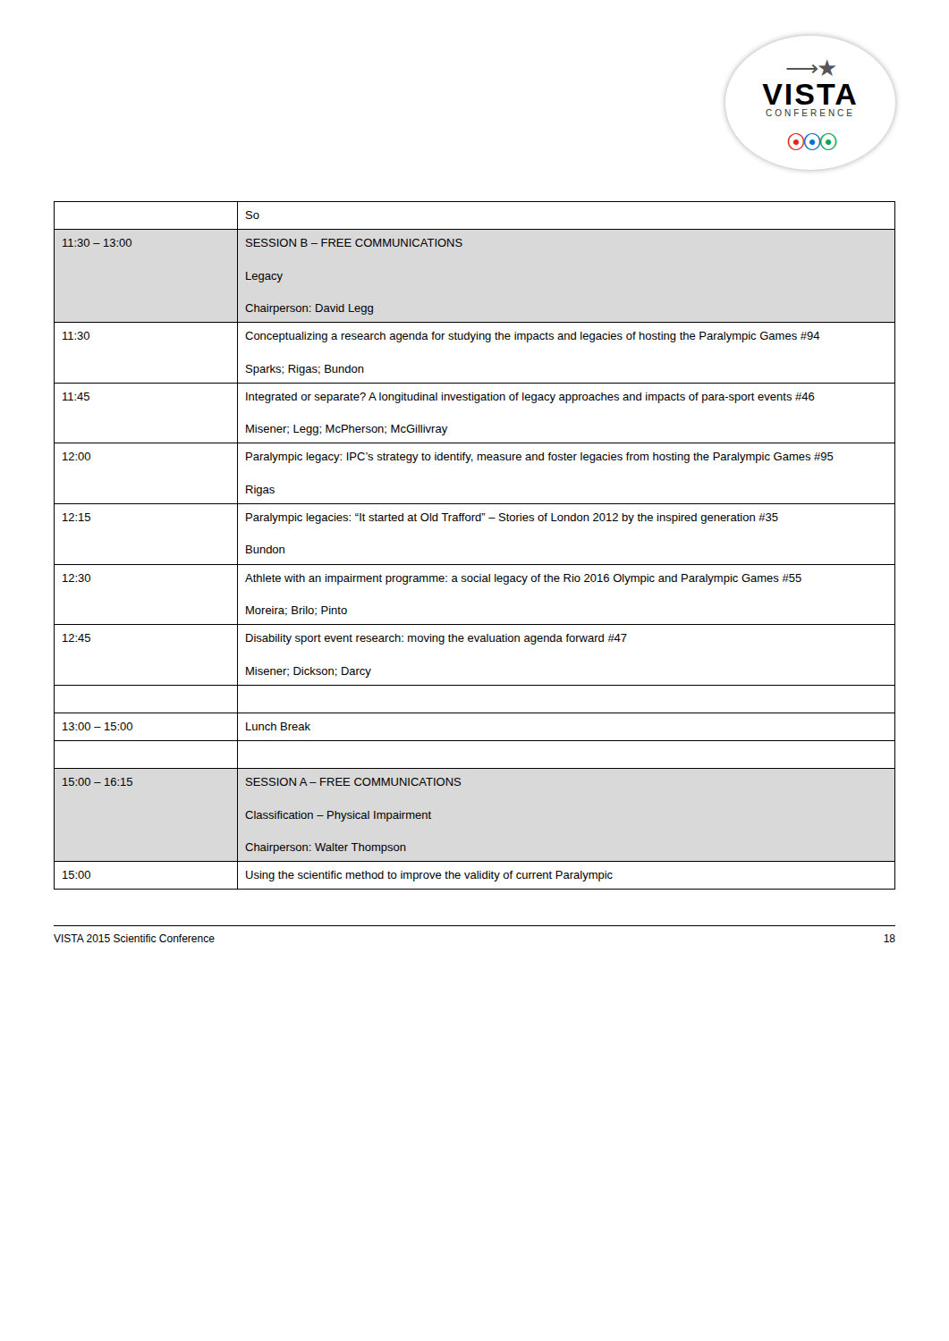⟶★
VISTA
CONFERENCE
⦿⦿⦿
| | So |
| 11:30 – 13:00 | SESSION B – FREE COMMUNICATIONS Legacy Chairperson: David Legg |
| 11:30 | Conceptualizing a research agenda for studying the impacts and legacies of hosting the Paralympic Games #94 Sparks; Rigas; Bundon |
| 11:45 | Integrated or separate? A longitudinal investigation of legacy approaches and impacts of para-sport events #46 Misener; Legg; McPherson; McGillivray |
| 12:00 | Paralympic legacy: IPC’s strategy to identify, measure and foster legacies from hosting the Paralympic Games #95 Rigas |
| 12:15 | Paralympic legacies: “It started at Old Trafford” – Stories of London 2012 by the inspired generation #35 Bundon |
| 12:30 | Athlete with an impairment programme: a social legacy of the Rio 2016 Olympic and Paralympic Games #55 Moreira; Brilo; Pinto |
| 12:45 | Disability sport event research: moving the evaluation agenda forward #47 Misener; Dickson; Darcy |
| 13:00 – 15:00 | Lunch Break |
| 15:00 – 16:15 | SESSION A – FREE COMMUNICATIONS Classification – Physical Impairment Chairperson: Walter Thompson |
| 15:00 | Using the scientific method to improve the validity of current Paralympic |
VISTA 2015 Scientific Conference 18